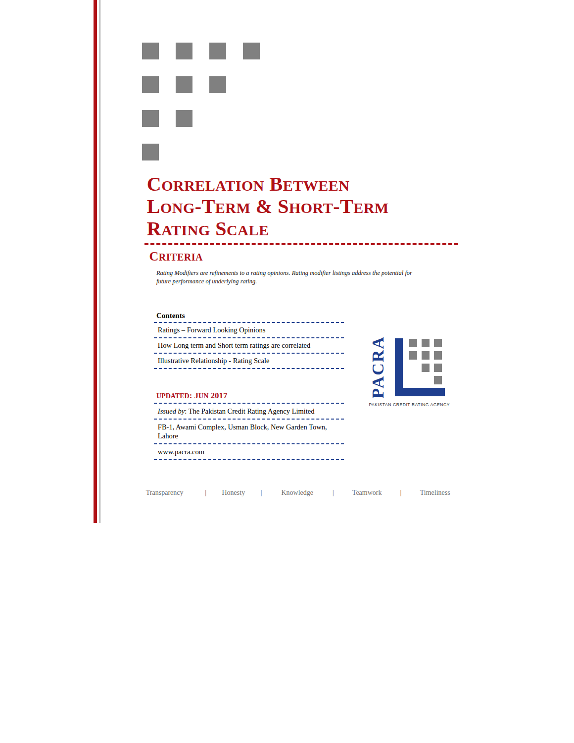CORRELATION BETWEEN
LONG-TERM & SHORT-TERM
RATING SCALE
CRITERIA
Rating Modifiers are refinements to a rating opinions. Rating modifier listings address the potential for future performance of underlying rating.
Contents
Ratings – Forward Looking Opinions
How Long term and Short term ratings are correlated
Illustrative Relationship - Rating Scale
UPDATED: JUN 2017
Issued by: The Pakistan Credit Rating Agency Limited
FB-1, Awami Complex, Usman Block, New Garden Town, Lahore
www.pacra.com
PACRA
PAKISTAN CREDIT RATING AGENCY
| Transparency | / | Honesty | / | Knowledge | / | Teamwork | / | Timeliness |